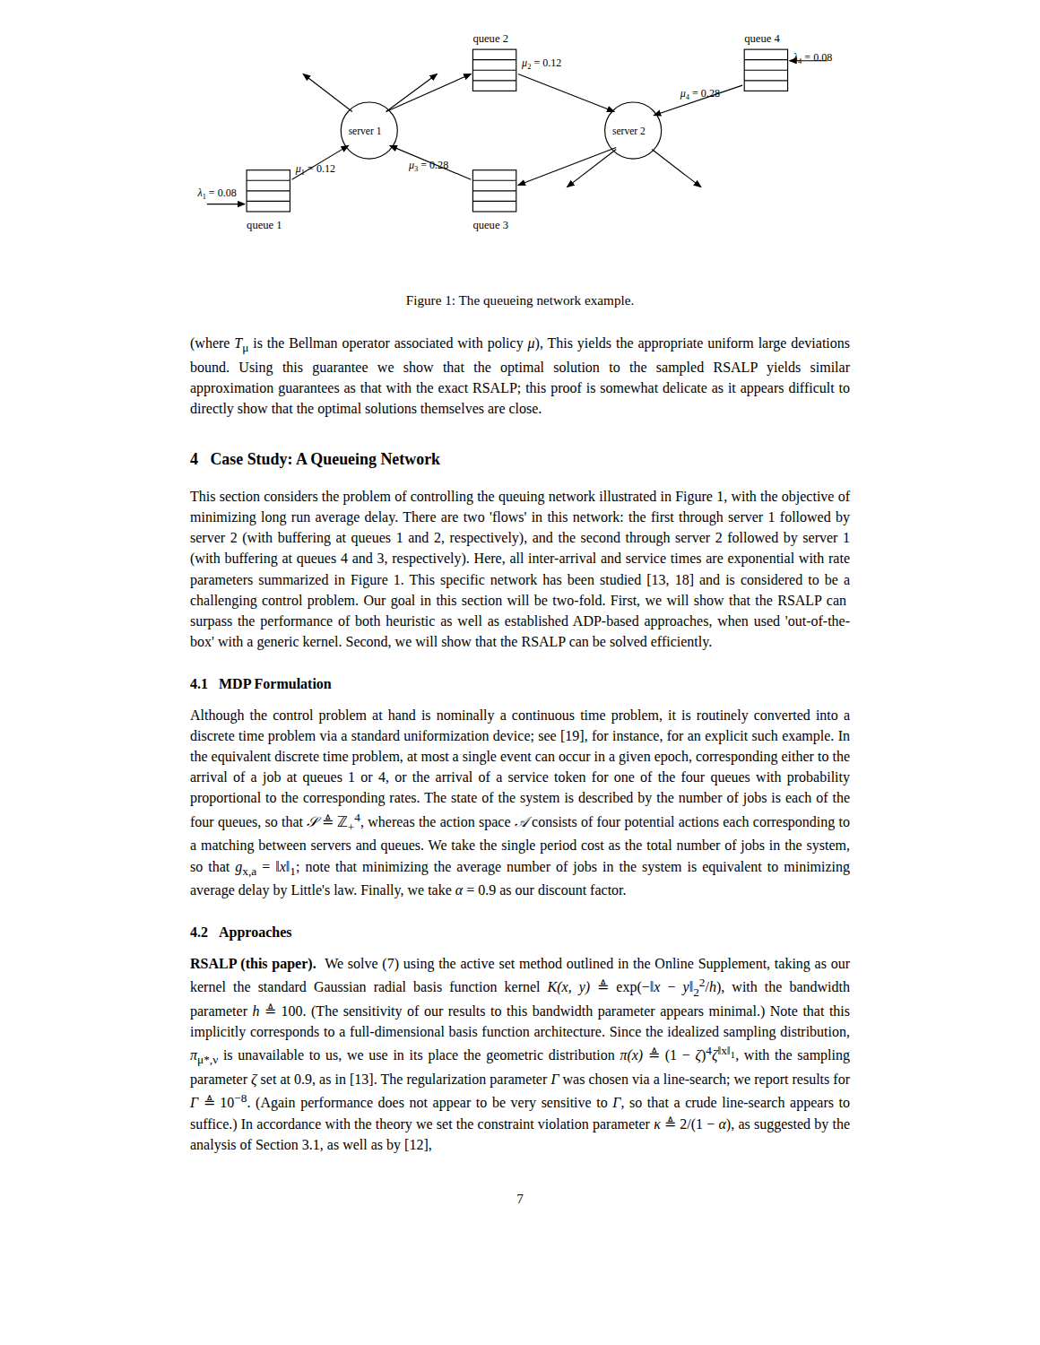queue 2 queue 4 queue 1 queue 3 server 1 server 2 μ2 = 0.12 λ4 = 0.08 μ4 = 0.28 μ3 = 0.28 λ1 = 0.08 μ1 = 0.12
Figure 1: The queueing network example.
(where Tμ is the Bellman operator associated with policy μ), This yields the appropriate uniform large deviations bound. Using this guarantee we show that the optimal solution to the sampled RSALP yields similar approximation guarantees as that with the exact RSALP; this proof is somewhat delicate as it appears difficult to directly show that the optimal solutions themselves are close.
4 Case Study: A Queueing Network
This section considers the problem of controlling the queuing network illustrated in Figure 1, with the objective of minimizing long run average delay. There are two 'flows' in this network: the first through server 1 followed by server 2 (with buffering at queues 1 and 2, respectively), and the second through server 2 followed by server 1 (with buffering at queues 4 and 3, respectively). Here, all inter-arrival and service times are exponential with rate parameters summarized in Figure 1. This specific network has been studied [13, 18] and is considered to be a challenging control problem. Our goal in this section will be two-fold. First, we will show that the RSALP can surpass the performance of both heuristic as well as established ADP-based approaches, when used 'out-of-the-box' with a generic kernel. Second, we will show that the RSALP can be solved efficiently.
4.1 MDP Formulation
Although the control problem at hand is nominally a continuous time problem, it is routinely converted into a discrete time problem via a standard uniformization device; see [19], for instance, for an explicit such example. In the equivalent discrete time problem, at most a single event can occur in a given epoch, corresponding either to the arrival of a job at queues 1 or 4, or the arrival of a service token for one of the four queues with probability proportional to the corresponding rates. The state of the system is described by the number of jobs is each of the four queues, so that 𝒮 ≜ ℤ+4, whereas the action space 𝒜 consists of four potential actions each corresponding to a matching between servers and queues. We take the single period cost as the total number of jobs in the system, so that gx,a = ‖x‖1; note that minimizing the average number of jobs in the system is equivalent to minimizing average delay by Little's law. Finally, we take α = 0.9 as our discount factor.
4.2 Approaches
RSALP (this paper). We solve (7) using the active set method outlined in the Online Supplement, taking as our kernel the standard Gaussian radial basis function kernel K(x, y) ≜ exp(−‖x − y‖22/h), with the bandwidth parameter h ≜ 100. (The sensitivity of our results to this bandwidth parameter appears minimal.) Note that this implicitly corresponds to a full-dimensional basis function architecture. Since the idealized sampling distribution, πμ*,ν is unavailable to us, we use in its place the geometric distribution π(x) ≜ (1 − ζ)4ζ‖x‖1, with the sampling parameter ζ set at 0.9, as in [13]. The regularization parameter Γ was chosen via a line-search; we report results for Γ ≜ 10−8. (Again performance does not appear to be very sensitive to Γ, so that a crude line-search appears to suffice.) In accordance with the theory we set the constraint violation parameter κ ≜ 2/(1 − α), as suggested by the analysis of Section 3.1, as well as by [12],
7